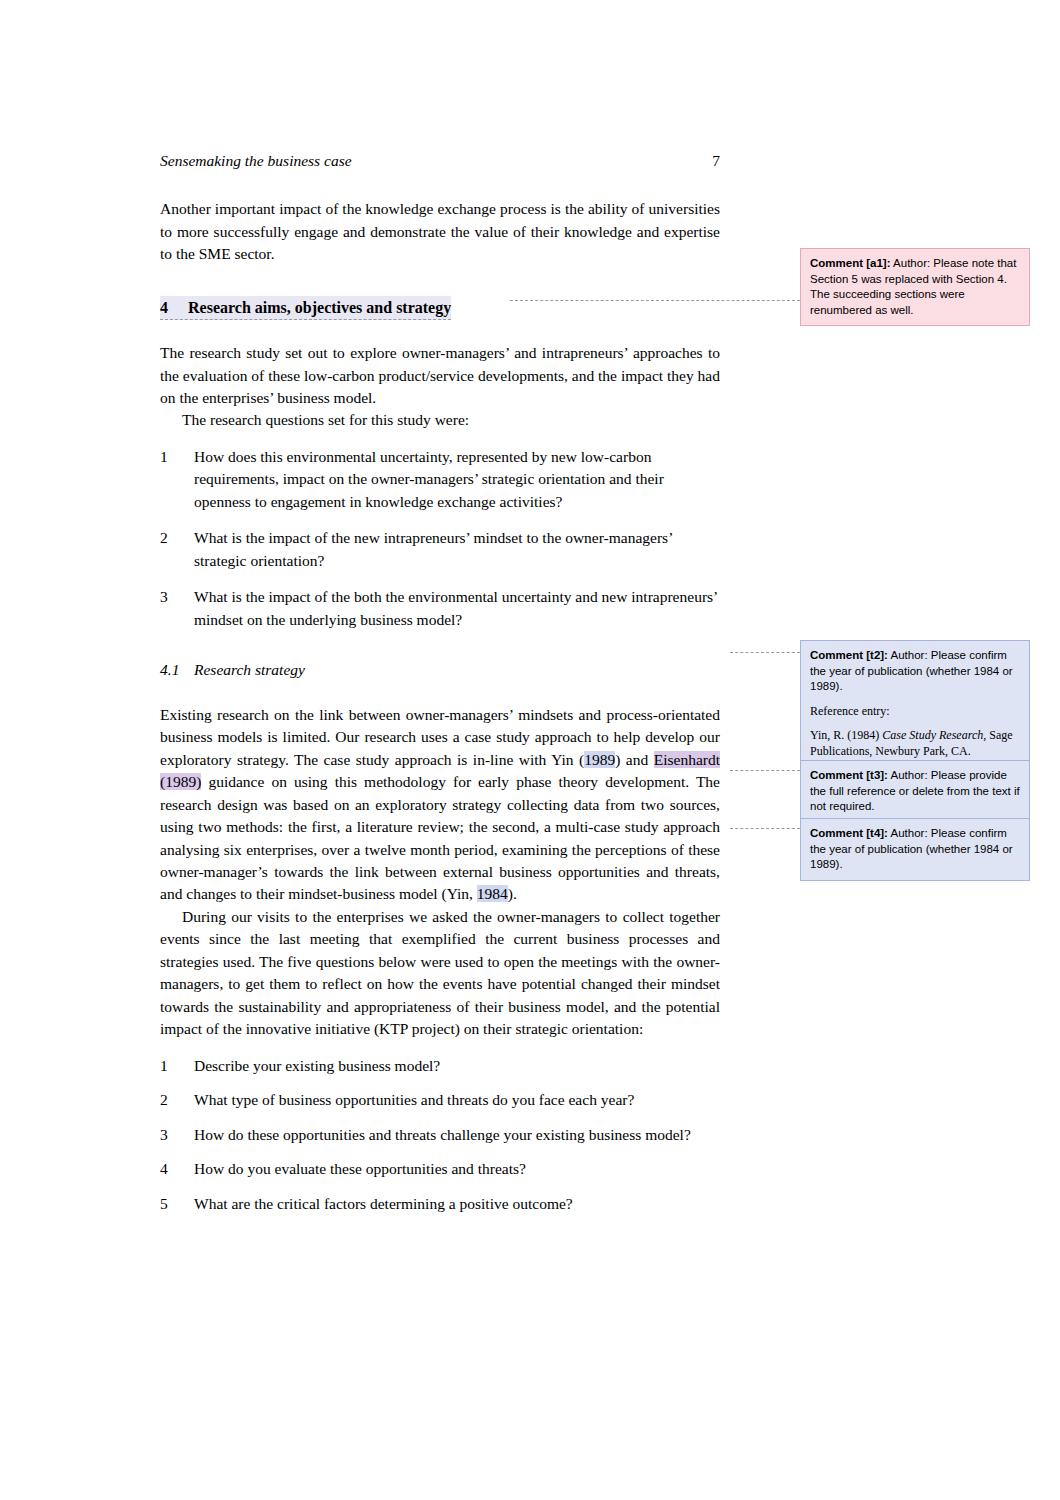Sensemaking the business case
7
Another important impact of the knowledge exchange process is the ability of universities to more successfully engage and demonstrate the value of their knowledge and expertise to the SME sector.
4 Research aims, objectives and strategy
The research study set out to explore owner-managers’ and intrapreneurs’ approaches to the evaluation of these low-carbon product/service developments, and the impact they had on the enterprises’ business model.
The research questions set for this study were:
1 How does this environmental uncertainty, represented by new low-carbon requirements, impact on the owner-managers’ strategic orientation and their openness to engagement in knowledge exchange activities?
2 What is the impact of the new intrapreneurs’ mindset to the owner-managers’ strategic orientation?
3 What is the impact of the both the environmental uncertainty and new intrapreneurs’ mindset on the underlying business model?
4.1 Research strategy
Existing research on the link between owner-managers’ mindsets and process-orientated business models is limited. Our research uses a case study approach to help develop our exploratory strategy. The case study approach is in-line with Yin (1989) and Eisenhardt (1989) guidance on using this methodology for early phase theory development. The research design was based on an exploratory strategy collecting data from two sources, using two methods: the first, a literature review; the second, a multi-case study approach analysing six enterprises, over a twelve month period, examining the perceptions of these owner-manager’s towards the link between external business opportunities and threats, and changes to their mindset-business model (Yin, 1984).
During our visits to the enterprises we asked the owner-managers to collect together events since the last meeting that exemplified the current business processes and strategies used. The five questions below were used to open the meetings with the owner-managers, to get them to reflect on how the events have potential changed their mindset towards the sustainability and appropriateness of their business model, and the potential impact of the innovative initiative (KTP project) on their strategic orientation:
1 Describe your existing business model?
2 What type of business opportunities and threats do you face each year?
3 How do these opportunities and threats challenge your existing business model?
4 How do you evaluate these opportunities and threats?
5 What are the critical factors determining a positive outcome?
Comment [a1]: Author: Please note that Section 5 was replaced with Section 4. The succeeding sections were renumbered as well.
Comment [t2]: Author: Please confirm the year of publication (whether 1984 or 1989).
Reference entry:
Yin, R. (1984) Case Study Research, Sage Publications, Newbury Park, CA.
Comment [t3]: Author: Please provide the full reference or delete from the text if not required.
Comment [t4]: Author: Please confirm the year of publication (whether 1984 or 1989).